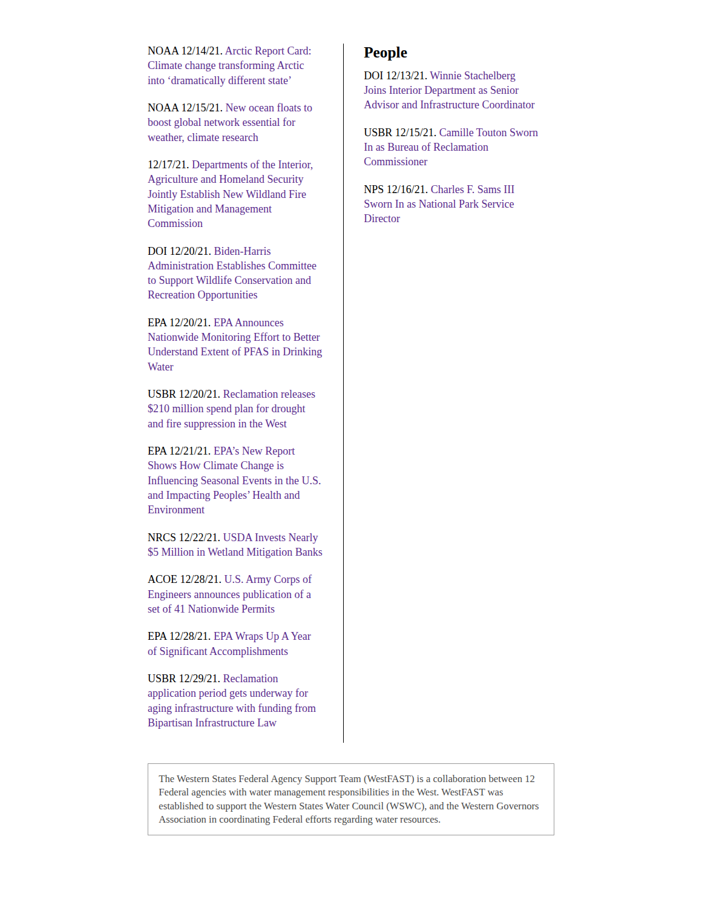NOAA 12/14/21. Arctic Report Card: Climate change transforming Arctic into ‘dramatically different state’
NOAA 12/15/21. New ocean floats to boost global network essential for weather, climate research
12/17/21. Departments of the Interior, Agriculture and Homeland Security Jointly Establish New Wildland Fire Mitigation and Management Commission
DOI 12/20/21. Biden-Harris Administration Establishes Committee to Support Wildlife Conservation and Recreation Opportunities
EPA 12/20/21. EPA Announces Nationwide Monitoring Effort to Better Understand Extent of PFAS in Drinking Water
USBR 12/20/21. Reclamation releases $210 million spend plan for drought and fire suppression in the West
EPA 12/21/21. EPA’s New Report Shows How Climate Change is Influencing Seasonal Events in the U.S. and Impacting Peoples’ Health and Environment
NRCS 12/22/21. USDA Invests Nearly $5 Million in Wetland Mitigation Banks
ACOE 12/28/21. U.S. Army Corps of Engineers announces publication of a set of 41 Nationwide Permits
EPA 12/28/21. EPA Wraps Up A Year of Significant Accomplishments
USBR 12/29/21. Reclamation application period gets underway for aging infrastructure with funding from Bipartisan Infrastructure Law
People
DOI 12/13/21. Winnie Stachelberg Joins Interior Department as Senior Advisor and Infrastructure Coordinator
USBR 12/15/21. Camille Touton Sworn In as Bureau of Reclamation Commissioner
NPS 12/16/21. Charles F. Sams III Sworn In as National Park Service Director
The Western States Federal Agency Support Team (WestFAST) is a collaboration between 12 Federal agencies with water management responsibilities in the West. WestFAST was established to support the Western States Water Council (WSWC), and the Western Governors Association in coordinating Federal efforts regarding water resources.